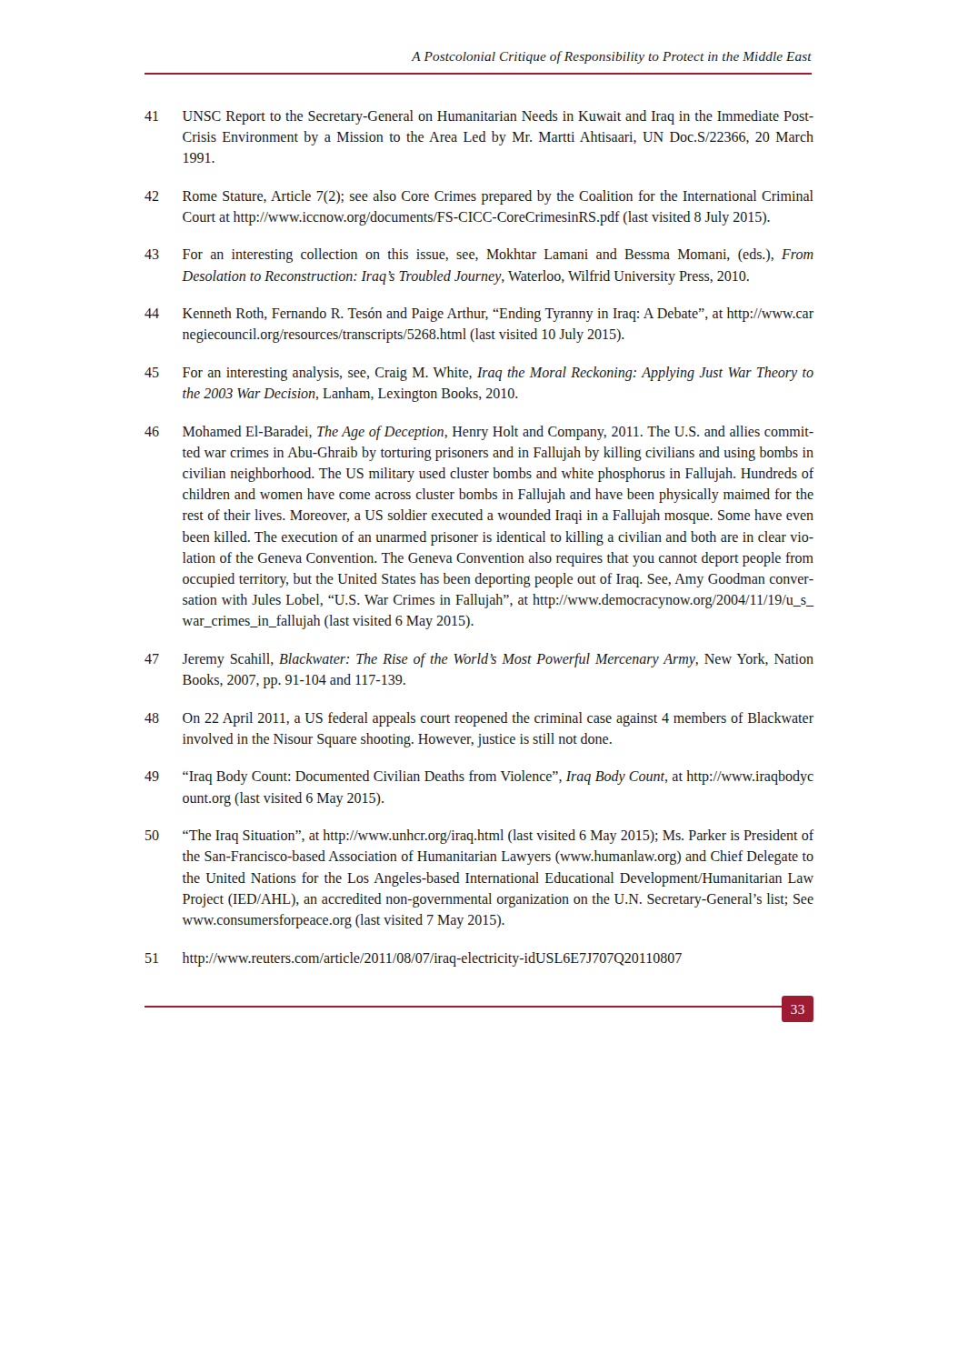A Postcolonial Critique of Responsibility to Protect in the Middle East
41 UNSC Report to the Secretary-General on Humanitarian Needs in Kuwait and Iraq in the Immediate Post-Crisis Environment by a Mission to the Area Led by Mr. Martti Ahtisaari, UN Doc.S/22366, 20 March 1991.
42 Rome Stature, Article 7(2); see also Core Crimes prepared by the Coalition for the International Criminal Court at http://www.iccnow.org/documents/FS-CICC-CoreCrimesinRS.pdf (last visited 8 July 2015).
43 For an interesting collection on this issue, see, Mokhtar Lamani and Bessma Momani, (eds.), From Desolation to Reconstruction: Iraq’s Troubled Journey, Waterloo, Wilfrid University Press, 2010.
44 Kenneth Roth, Fernando R. Tesón and Paige Arthur, “Ending Tyranny in Iraq: A Debate”, at http://www.carnegiecouncil.org/resources/transcripts/5268.html (last visited 10 July 2015).
45 For an interesting analysis, see, Craig M. White, Iraq the Moral Reckoning: Applying Just War Theory to the 2003 War Decision, Lanham, Lexington Books, 2010.
46 Mohamed El-Baradei, The Age of Deception, Henry Holt and Company, 2011. The U.S. and allies committed war crimes in Abu-Ghraib by torturing prisoners and in Fallujah by killing civilians and using bombs in civilian neighborhood. The US military used cluster bombs and white phosphorus in Fallujah. Hundreds of children and women have come across cluster bombs in Fallujah and have been physically maimed for the rest of their lives. Moreover, a US soldier executed a wounded Iraqi in a Fallujah mosque. Some have even been killed. The execution of an unarmed prisoner is identical to killing a civilian and both are in clear violation of the Geneva Convention. The Geneva Convention also requires that you cannot deport people from occupied territory, but the United States has been deporting people out of Iraq. See, Amy Goodman conversation with Jules Lobel, “U.S. War Crimes in Fallujah”, at http://www.democracynow.org/2004/11/19/u_s_war_crimes_in_fallujah (last visited 6 May 2015).
47 Jeremy Scahill, Blackwater: The Rise of the World’s Most Powerful Mercenary Army, New York, Nation Books, 2007, pp. 91-104 and 117-139.
48 On 22 April 2011, a US federal appeals court reopened the criminal case against 4 members of Blackwater involved in the Nisour Square shooting. However, justice is still not done.
49 “Iraq Body Count: Documented Civilian Deaths from Violence”, Iraq Body Count, at http://www.iraqbodycount.org (last visited 6 May 2015).
50 “The Iraq Situation”, at http://www.unhcr.org/iraq.html (last visited 6 May 2015); Ms. Parker is President of the San-Francisco-based Association of Humanitarian Lawyers (www.humanlaw.org) and Chief Delegate to the United Nations for the Los Angeles-based International Educational Development/Humanitarian Law Project (IED/AHL), an accredited non-governmental organization on the U.N. Secretary-General’s list; See www.consumersforpeace.org (last visited 7 May 2015).
51 http://www.reuters.com/article/2011/08/07/iraq-electricity-idUSL6E7J707Q20110807
33